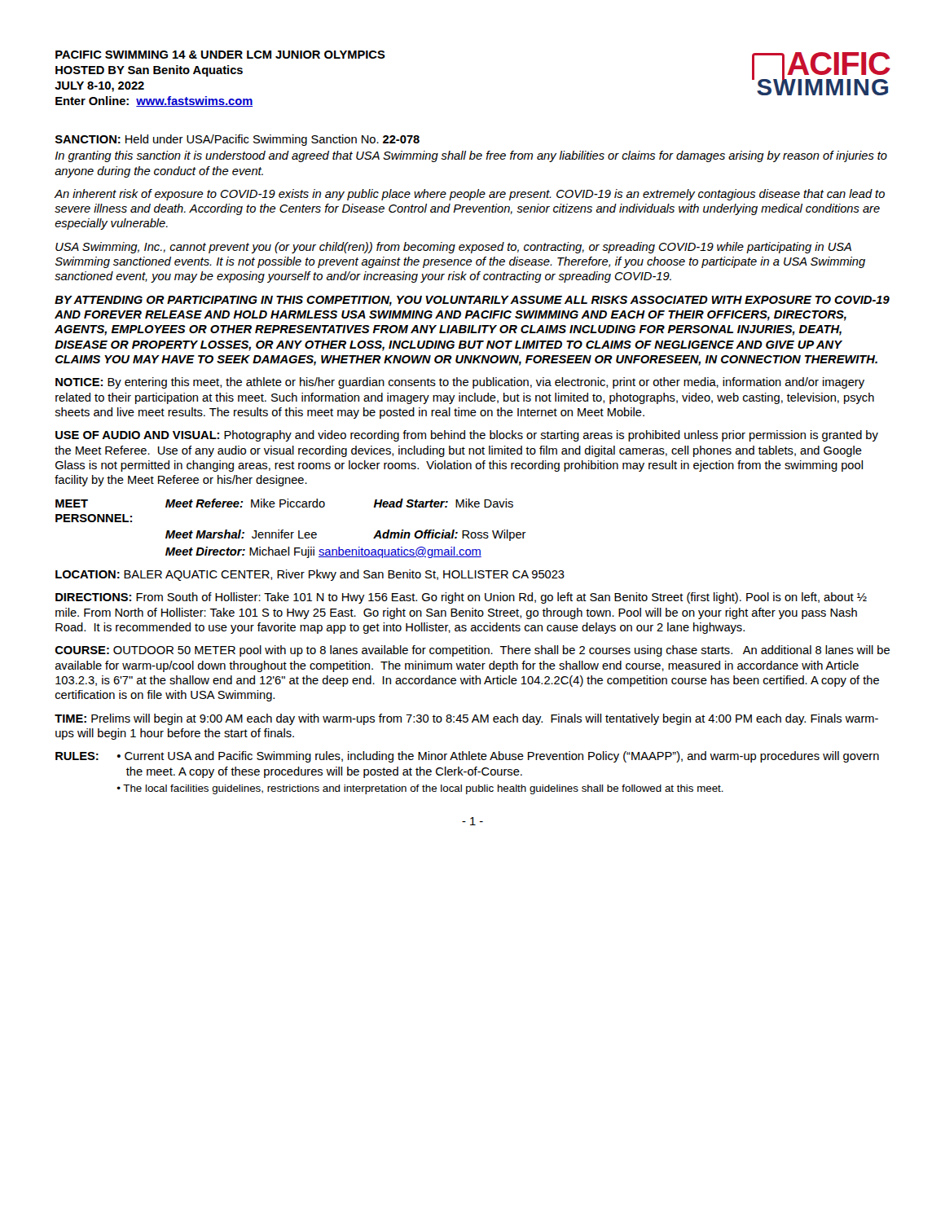PACIFIC SWIMMING 14 & UNDER LCM JUNIOR OLYMPICS
HOSTED BY San Benito Aquatics
JULY 8-10, 2022
Enter Online: www.fastswims.com
ACIFIC SWIMMING
SANCTION: Held under USA/Pacific Swimming Sanction No. 22-078
In granting this sanction it is understood and agreed that USA Swimming shall be free from any liabilities or claims for damages arising by reason of injuries to anyone during the conduct of the event.
An inherent risk of exposure to COVID-19 exists in any public place where people are present. COVID-19 is an extremely contagious disease that can lead to severe illness and death. According to the Centers for Disease Control and Prevention, senior citizens and individuals with underlying medical conditions are especially vulnerable.
USA Swimming, Inc., cannot prevent you (or your child(ren)) from becoming exposed to, contracting, or spreading COVID-19 while participating in USA Swimming sanctioned events. It is not possible to prevent against the presence of the disease. Therefore, if you choose to participate in a USA Swimming sanctioned event, you may be exposing yourself to and/or increasing your risk of contracting or spreading COVID-19.
BY ATTENDING OR PARTICIPATING IN THIS COMPETITION, YOU VOLUNTARILY ASSUME ALL RISKS ASSOCIATED WITH EXPOSURE TO COVID-19 AND FOREVER RELEASE AND HOLD HARMLESS USA SWIMMING AND PACIFIC SWIMMING AND EACH OF THEIR OFFICERS, DIRECTORS, AGENTS, EMPLOYEES OR OTHER REPRESENTATIVES FROM ANY LIABILITY OR CLAIMS INCLUDING FOR PERSONAL INJURIES, DEATH, DISEASE OR PROPERTY LOSSES, OR ANY OTHER LOSS, INCLUDING BUT NOT LIMITED TO CLAIMS OF NEGLIGENCE AND GIVE UP ANY CLAIMS YOU MAY HAVE TO SEEK DAMAGES, WHETHER KNOWN OR UNKNOWN, FORESEEN OR UNFORESEEN, IN CONNECTION THEREWITH.
NOTICE: By entering this meet, the athlete or his/her guardian consents to the publication, via electronic, print or other media, information and/or imagery related to their participation at this meet. Such information and imagery may include, but is not limited to, photographs, video, web casting, television, psych sheets and live meet results. The results of this meet may be posted in real time on the Internet on Meet Mobile.
USE OF AUDIO AND VISUAL: Photography and video recording from behind the blocks or starting areas is prohibited unless prior permission is granted by the Meet Referee. Use of any audio or visual recording devices, including but not limited to film and digital cameras, cell phones and tablets, and Google Glass is not permitted in changing areas, rest rooms or locker rooms. Violation of this recording prohibition may result in ejection from the swimming pool facility by the Meet Referee or his/her designee.
MEET PERSONNEL:
Meet Referee: Mike Piccardo
Head Starter: Mike Davis
Meet Marshal: Jennifer Lee
Admin Official: Ross Wilper
Meet Director: Michael Fujii sanbenitoaquatics@gmail.com
LOCATION: BALER AQUATIC CENTER, River Pkwy and San Benito St, HOLLISTER CA 95023
DIRECTIONS: From South of Hollister: Take 101 N to Hwy 156 East. Go right on Union Rd, go left at San Benito Street (first light). Pool is on left, about ½ mile. From North of Hollister: Take 101 S to Hwy 25 East. Go right on San Benito Street, go through town. Pool will be on your right after you pass Nash Road. It is recommended to use your favorite map app to get into Hollister, as accidents can cause delays on our 2 lane highways.
COURSE: OUTDOOR 50 METER pool with up to 8 lanes available for competition. There shall be 2 courses using chase starts. An additional 8 lanes will be available for warm-up/cool down throughout the competition. The minimum water depth for the shallow end course, measured in accordance with Article 103.2.3, is 6'7" at the shallow end and 12'6" at the deep end. In accordance with Article 104.2.2C(4) the competition course has been certified. A copy of the certification is on file with USA Swimming.
TIME: Prelims will begin at 9:00 AM each day with warm-ups from 7:30 to 8:45 AM each day. Finals will tentatively begin at 4:00 PM each day. Finals warm-ups will begin 1 hour before the start of finals.
RULES:
• Current USA and Pacific Swimming rules, including the Minor Athlete Abuse Prevention Policy (“MAAPP”), and warm-up procedures will govern the meet. A copy of these procedures will be posted at the Clerk-of-Course.
• The local facilities guidelines, restrictions and interpretation of the local public health guidelines shall be followed at this meet.
- 1 -